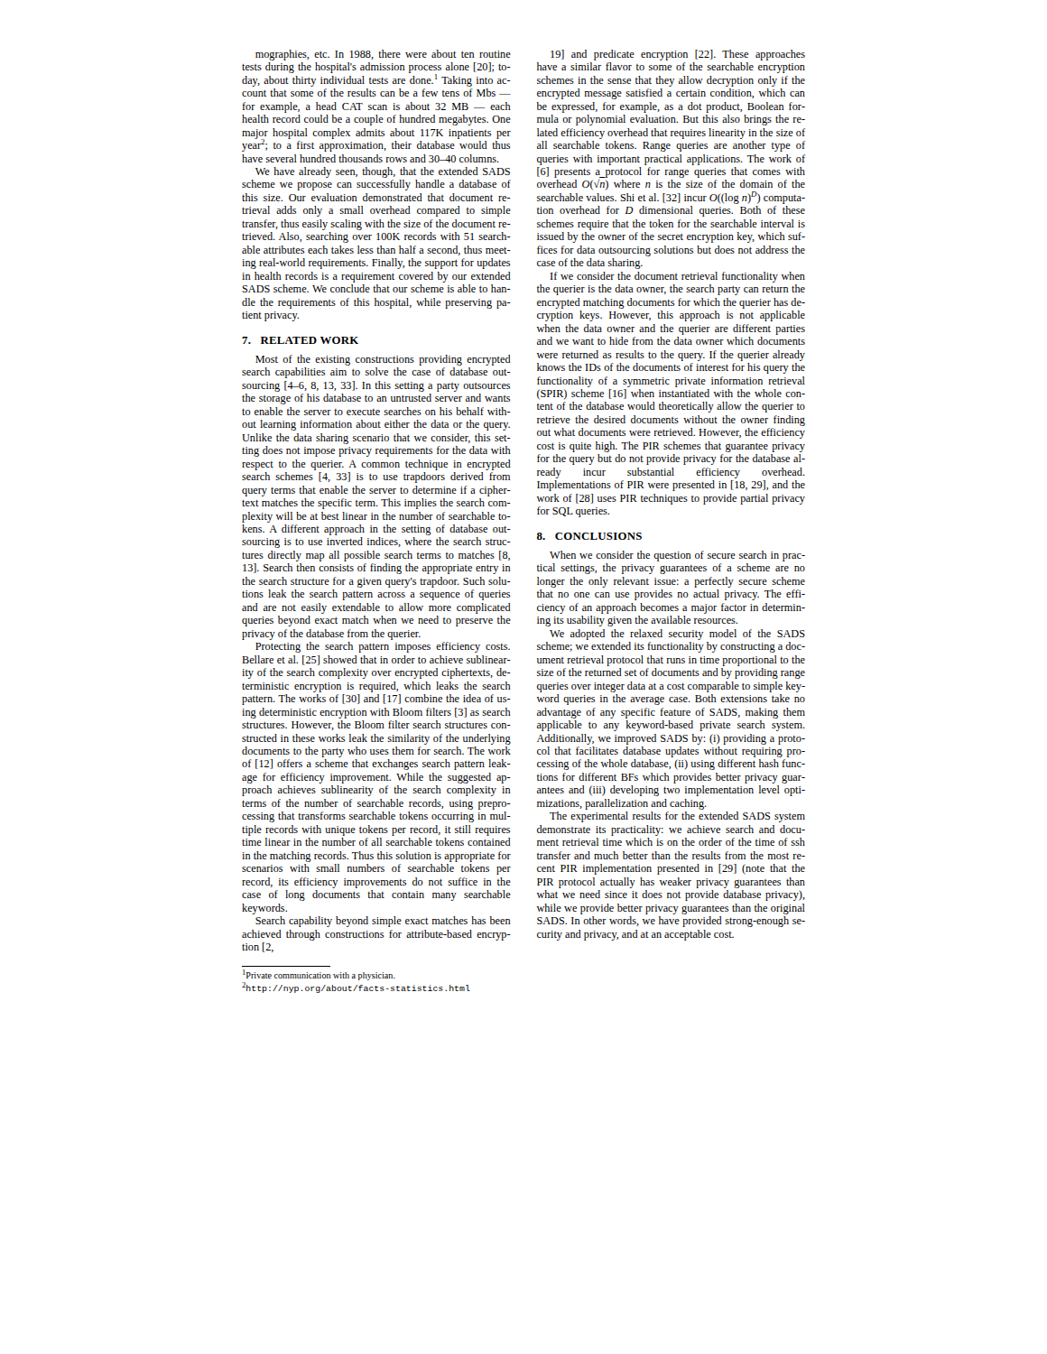mographies, etc. In 1988, there were about ten routine tests during the hospital's admission process alone [20]; today, about thirty individual tests are done.1 Taking into account that some of the results can be a few tens of Mbs — for example, a head CAT scan is about 32 MB — each health record could be a couple of hundred megabytes. One major hospital complex admits about 117K inpatients per year2; to a first approximation, their database would thus have several hundred thousands rows and 30–40 columns.
We have already seen, though, that the extended SADS scheme we propose can successfully handle a database of this size. Our evaluation demonstrated that document retrieval adds only a small overhead compared to simple transfer, thus easily scaling with the size of the document retrieved. Also, searching over 100K records with 51 searchable attributes each takes less than half a second, thus meeting real-world requirements. Finally, the support for updates in health records is a requirement covered by our extended SADS scheme. We conclude that our scheme is able to handle the requirements of this hospital, while preserving patient privacy.
7. RELATED WORK
Most of the existing constructions providing encrypted search capabilities aim to solve the case of database outsourcing [4–6, 8, 13, 33]. In this setting a party outsources the storage of his database to an untrusted server and wants to enable the server to execute searches on his behalf without learning information about either the data or the query. Unlike the data sharing scenario that we consider, this setting does not impose privacy requirements for the data with respect to the querier. A common technique in encrypted search schemes [4, 33] is to use trapdoors derived from query terms that enable the server to determine if a ciphertext matches the specific term. This implies the search complexity will be at best linear in the number of searchable tokens. A different approach in the setting of database outsourcing is to use inverted indices, where the search structures directly map all possible search terms to matches [8, 13]. Search then consists of finding the appropriate entry in the search structure for a given query's trapdoor. Such solutions leak the search pattern across a sequence of queries and are not easily extendable to allow more complicated queries beyond exact match when we need to preserve the privacy of the database from the querier.
Protecting the search pattern imposes efficiency costs. Bellare et al. [25] showed that in order to achieve sublinearity of the search complexity over encrypted ciphertexts, deterministic encryption is required, which leaks the search pattern. The works of [30] and [17] combine the idea of using deterministic encryption with Bloom filters [3] as search structures. However, the Bloom filter search structures constructed in these works leak the similarity of the underlying documents to the party who uses them for search. The work of [12] offers a scheme that exchanges search pattern leakage for efficiency improvement. While the suggested approach achieves sublinearity of the search complexity in terms of the number of searchable records, using preprocessing that transforms searchable tokens occurring in multiple records with unique tokens per record, it still requires time linear in the number of all searchable tokens contained in the matching records. Thus this solution is appropriate for scenarios with small numbers of searchable tokens per record, its efficiency improvements do not suffice in the case of long documents that contain many searchable keywords.
Search capability beyond simple exact matches has been achieved through constructions for attribute-based encryption [2,
1Private communication with a physician.
2http://nyp.org/about/facts-statistics.html
19] and predicate encryption [22]. These approaches have a similar flavor to some of the searchable encryption schemes in the sense that they allow decryption only if the encrypted message satisfied a certain condition, which can be expressed, for example, as a dot product, Boolean formula or polynomial evaluation. But this also brings the related efficiency overhead that requires linearity in the size of all searchable tokens. Range queries are another type of queries with important practical applications. The work of [6] presents a protocol for range queries that comes with overhead O(√n) where n is the size of the domain of the searchable values. Shi et al. [32] incur O((log n)D) computation overhead for D dimensional queries. Both of these schemes require that the token for the searchable interval is issued by the owner of the secret encryption key, which suffices for data outsourcing solutions but does not address the case of the data sharing.
If we consider the document retrieval functionality when the querier is the data owner, the search party can return the encrypted matching documents for which the querier has decryption keys. However, this approach is not applicable when the data owner and the querier are different parties and we want to hide from the data owner which documents were returned as results to the query. If the querier already knows the IDs of the documents of interest for his query the functionality of a symmetric private information retrieval (SPIR) scheme [16] when instantiated with the whole content of the database would theoretically allow the querier to retrieve the desired documents without the owner finding out what documents were retrieved. However, the efficiency cost is quite high. The PIR schemes that guarantee privacy for the query but do not provide privacy for the database already incur substantial efficiency overhead. Implementations of PIR were presented in [18, 29], and the work of [28] uses PIR techniques to provide partial privacy for SQL queries.
8. CONCLUSIONS
When we consider the question of secure search in practical settings, the privacy guarantees of a scheme are no longer the only relevant issue: a perfectly secure scheme that no one can use provides no actual privacy. The efficiency of an approach becomes a major factor in determining its usability given the available resources.
We adopted the relaxed security model of the SADS scheme; we extended its functionality by constructing a document retrieval protocol that runs in time proportional to the size of the returned set of documents and by providing range queries over integer data at a cost comparable to simple keyword queries in the average case. Both extensions take no advantage of any specific feature of SADS, making them applicable to any keyword-based private search system. Additionally, we improved SADS by: (i) providing a protocol that facilitates database updates without requiring processing of the whole database, (ii) using different hash functions for different BFs which provides better privacy guarantees and (iii) developing two implementation level optimizations, parallelization and caching.
The experimental results for the extended SADS system demonstrate its practicality: we achieve search and document retrieval time which is on the order of the time of ssh transfer and much better than the results from the most recent PIR implementation presented in [29] (note that the PIR protocol actually has weaker privacy guarantees than what we need since it does not provide database privacy), while we provide better privacy guarantees than the original SADS. In other words, we have provided strong-enough security and privacy, and at an acceptable cost.